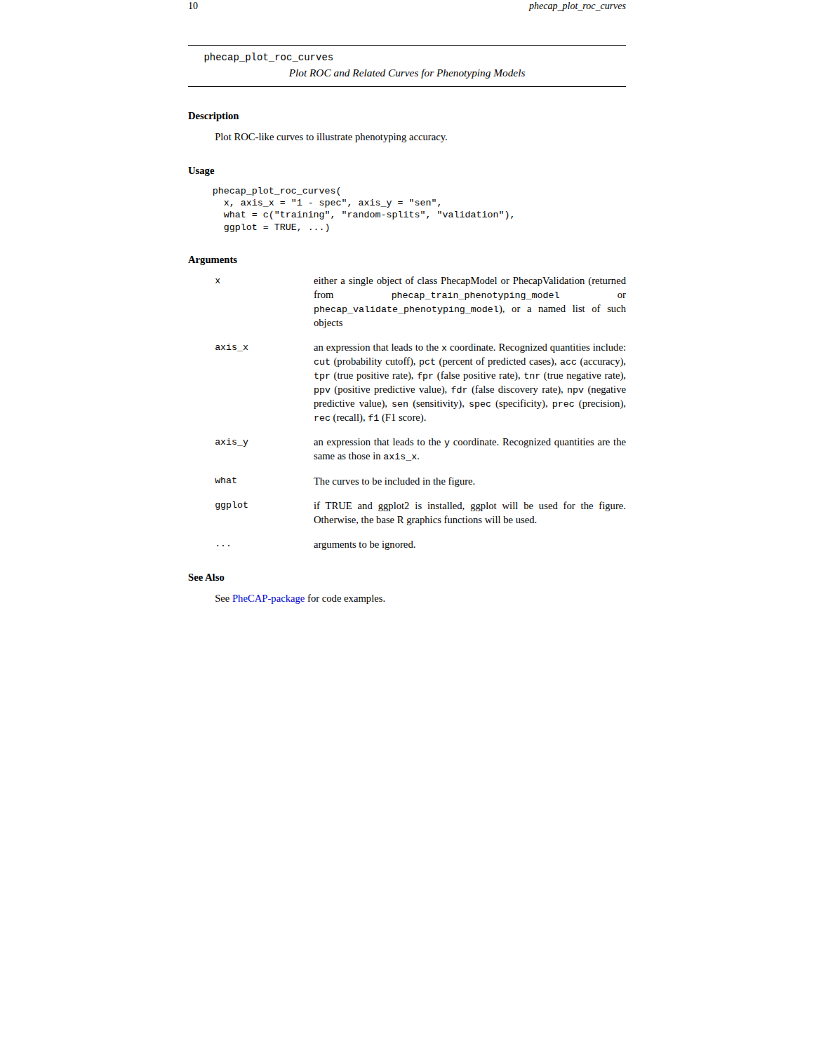10 phecap_plot_roc_curves
phecap_plot_roc_curves
Plot ROC and Related Curves for Phenotyping Models
Description
Plot ROC-like curves to illustrate phenotyping accuracy.
Usage
phecap_plot_roc_curves(
  x, axis_x = "1 - spec", axis_y = "sen",
  what = c("training", "random-splits", "validation"),
  ggplot = TRUE, ...)
Arguments
x
either a single object of class PhecapModel or PhecapValidation (returned from phecap_train_phenotyping_model or phecap_validate_phenotyping_model), or a named list of such objects
axis_x
an expression that leads to the x coordinate. Recognized quantities include: cut (probability cutoff), pct (percent of predicted cases), acc (accuracy), tpr (true positive rate), fpr (false positive rate), tnr (true negative rate), ppv (positive predictive value), fdr (false discovery rate), npv (negative predictive value), sen (sensitivity), spec (specificity), prec (precision), rec (recall), f1 (F1 score).
axis_y
an expression that leads to the y coordinate. Recognized quantities are the same as those in axis_x.
what
The curves to be included in the figure.
ggplot
if TRUE and ggplot2 is installed, ggplot will be used for the figure. Otherwise, the base R graphics functions will be used.
...
arguments to be ignored.
See Also
See PheCAP-package for code examples.